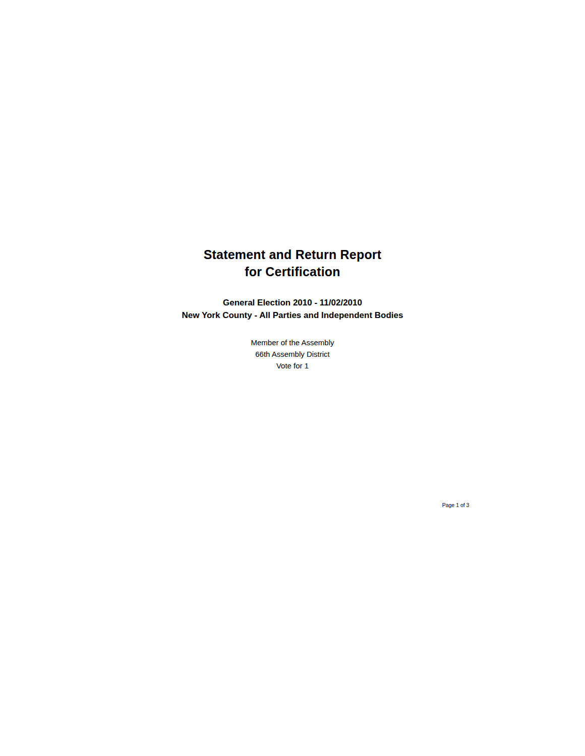Statement and Return Report
for Certification
General Election 2010 - 11/02/2010
New York County - All Parties and Independent Bodies
Member of the Assembly
66th Assembly District
Vote for 1
Page 1 of 3